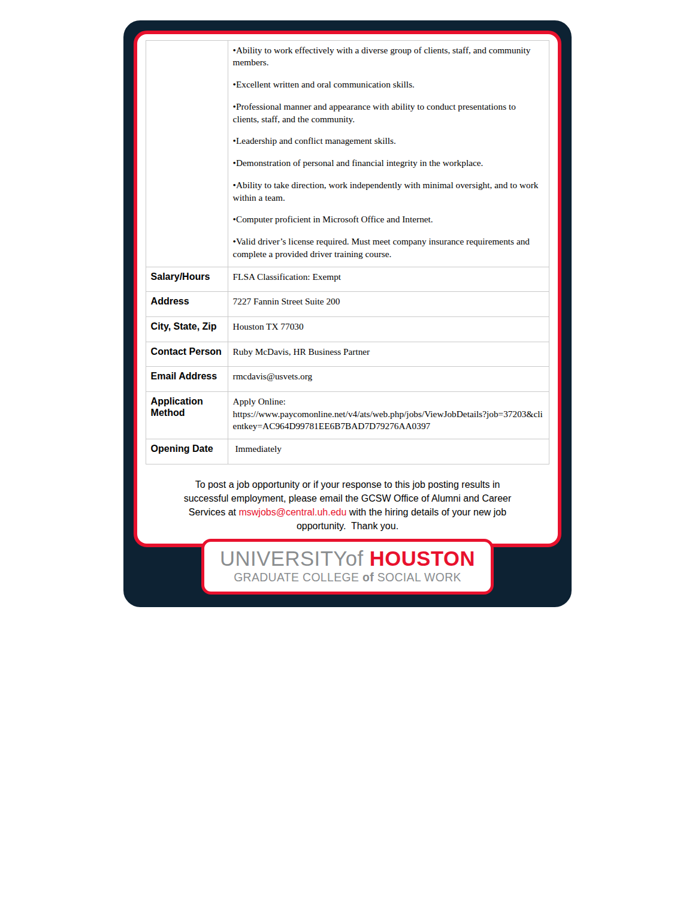| | •Ability to work effectively with a diverse group of clients, staff, and community members. •Excellent written and oral communication skills. •Professional manner and appearance with ability to conduct presentations to clients, staff, and the community. •Leadership and conflict management skills. •Demonstration of personal and financial integrity in the workplace. •Ability to take direction, work independently with minimal oversight, and to work within a team. •Computer proficient in Microsoft Office and Internet. •Valid driver’s license required. Must meet company insurance requirements and complete a provided driver training course. |
| Salary/Hours | FLSA Classification: Exempt |
| Address | 7227 Fannin Street Suite 200 |
| City, State, Zip | Houston TX 77030 |
| Contact Person | Ruby McDavis, HR Business Partner |
| Email Address | rmcdavis@usvets.org |
| Application Method | Apply Online: https://www.paycomonline.net/v4/ats/web.php/jobs/ViewJobDetails?job=37203&clientkey=AC964D99781EE6B7BAD7D79276AA0397 |
| Opening Date | Immediately |
To post a job opportunity or if your response to this job posting results in
successful employment, please email the GCSW Office of Alumni and Career
Services at mswjobs@central.uh.edu with the hiring details of your new job
opportunity. Thank you.
UNIVERSITY of HOUSTON
GRADUATE COLLEGE of SOCIAL WORK